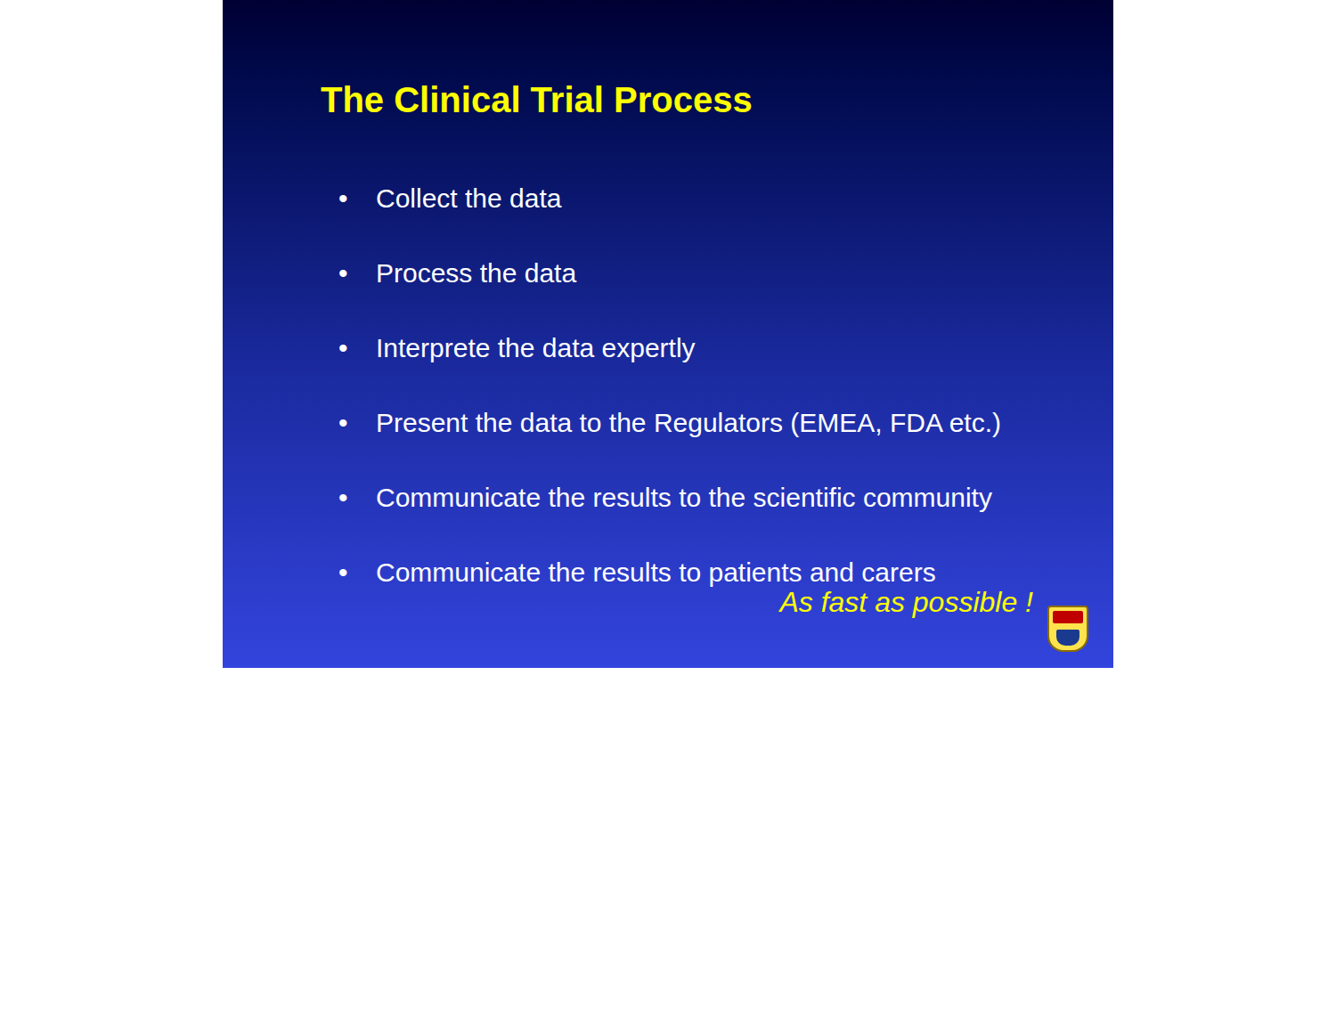The Clinical Trial Process
Collect the data
Process the data
Interprete the data expertly
Present the data to the Regulators (EMEA, FDA etc.)
Communicate the results to the scientific community
Communicate the results to patients and carers
As fast as possible !